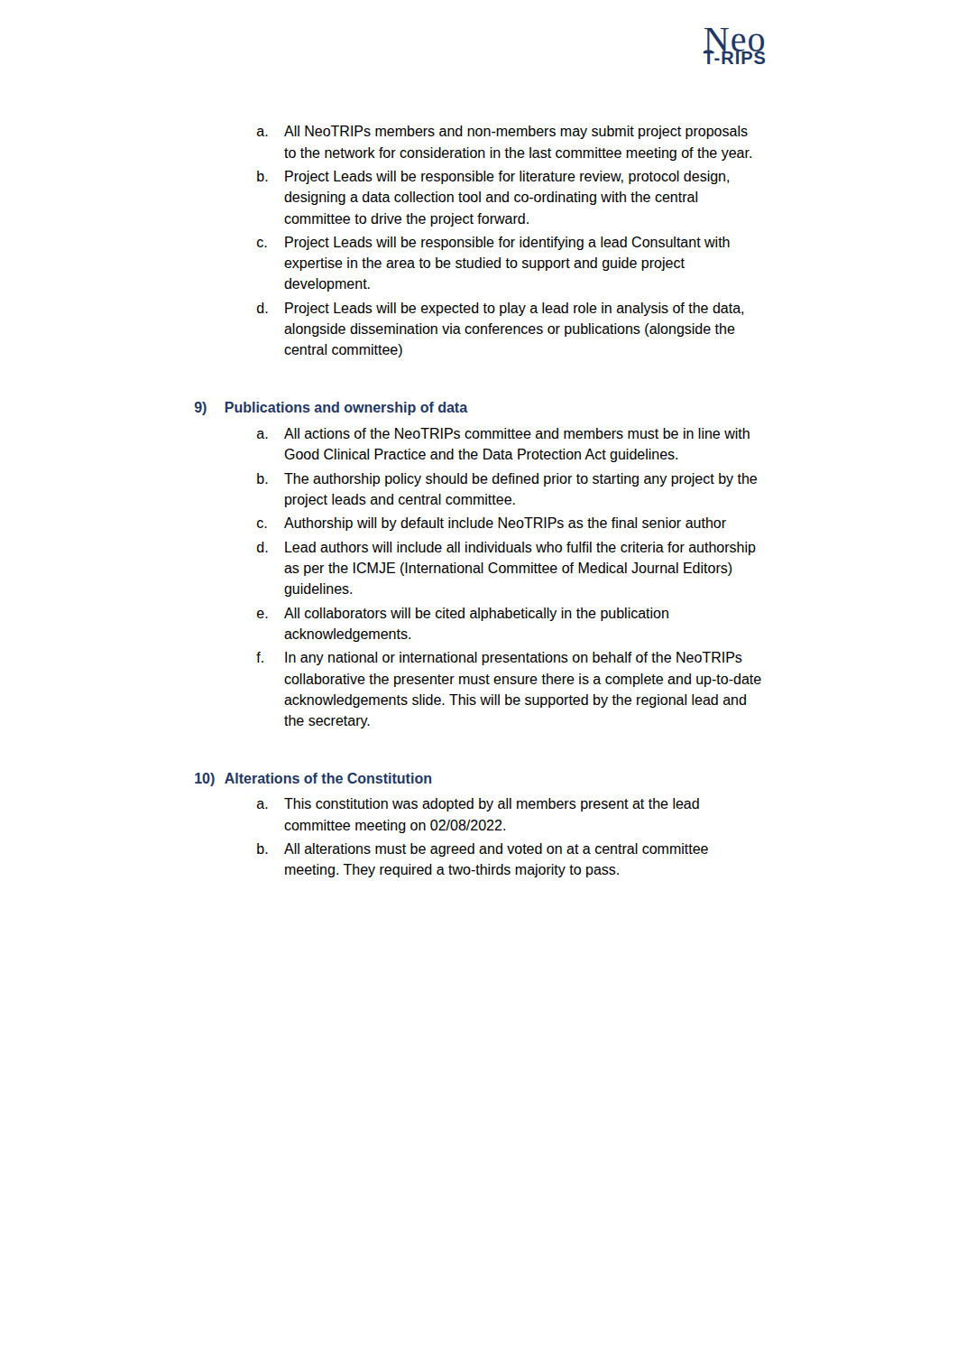Neo T-RIPS
a. All NeoTRIPs members and non-members may submit project proposals to the network for consideration in the last committee meeting of the year.
b. Project Leads will be responsible for literature review, protocol design, designing a data collection tool and co-ordinating with the central committee to drive the project forward.
c. Project Leads will be responsible for identifying a lead Consultant with expertise in the area to be studied to support and guide project development.
d. Project Leads will be expected to play a lead role in analysis of the data, alongside dissemination via conferences or publications (alongside the central committee)
9) Publications and ownership of data
a. All actions of the NeoTRIPs committee and members must be in line with Good Clinical Practice and the Data Protection Act guidelines.
b. The authorship policy should be defined prior to starting any project by the project leads and central committee.
c. Authorship will by default include NeoTRIPs as the final senior author
d. Lead authors will include all individuals who fulfil the criteria for authorship as per the ICMJE (International Committee of Medical Journal Editors) guidelines.
e. All collaborators will be cited alphabetically in the publication acknowledgements.
f. In any national or international presentations on behalf of the NeoTRIPs collaborative the presenter must ensure there is a complete and up-to-date acknowledgements slide. This will be supported by the regional lead and the secretary.
10) Alterations of the Constitution
a. This constitution was adopted by all members present at the lead committee meeting on 02/08/2022.
b. All alterations must be agreed and voted on at a central committee meeting. They required a two-thirds majority to pass.